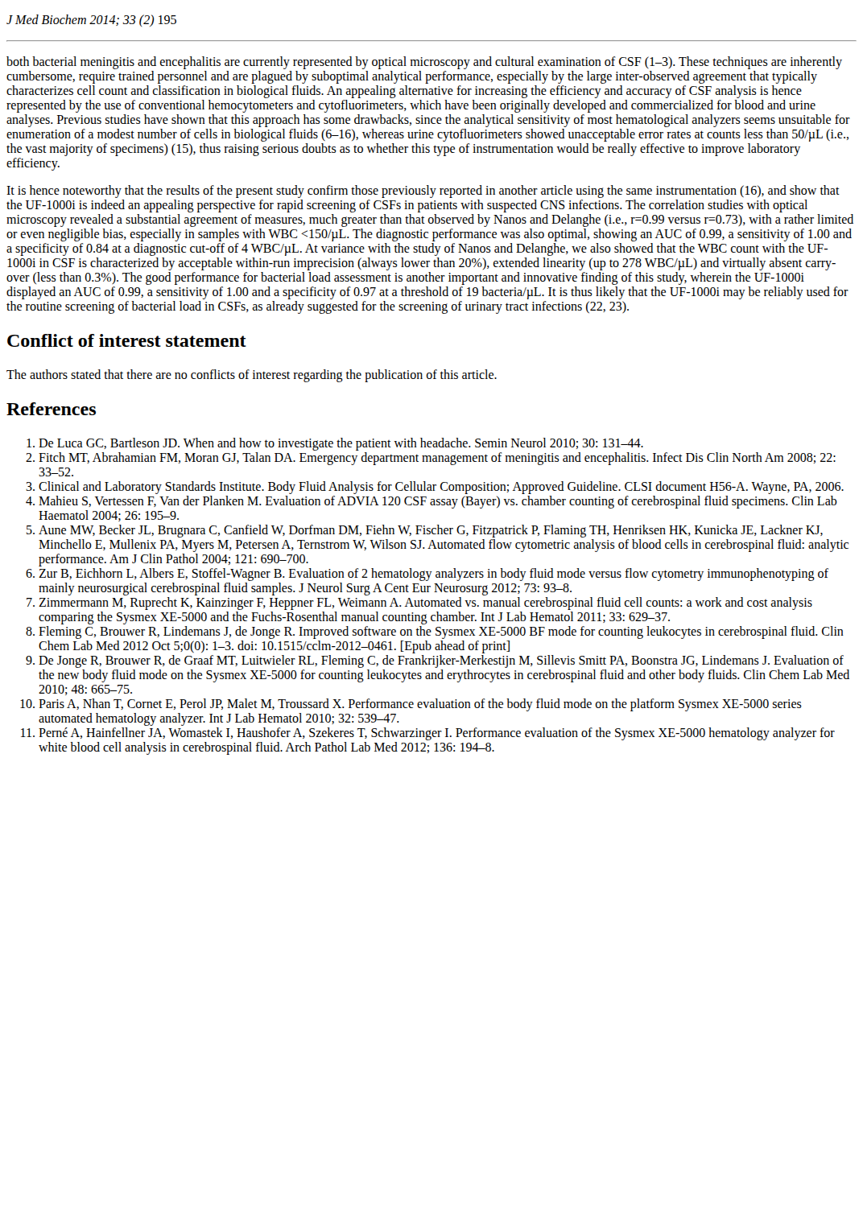J Med Biochem 2014; 33 (2) 195
both bacterial meningitis and encephalitis are currently represented by optical microscopy and cultural examination of CSF (1–3). These techniques are inherently cumbersome, require trained personnel and are plagued by suboptimal analytical performance, especially by the large inter-observed agreement that typically characterizes cell count and classification in biological fluids. An appealing alternative for increasing the efficiency and accuracy of CSF analysis is hence represented by the use of conventional hemocytometers and cytofluorimeters, which have been originally developed and commercialized for blood and urine analyses. Previous studies have shown that this approach has some drawbacks, since the analytical sensitivity of most hematological analyzers seems unsuitable for enumeration of a modest number of cells in biological fluids (6–16), whereas urine cytofluorimeters showed unacceptable error rates at counts less than 50/µL (i.e., the vast majority of specimens) (15), thus raising serious doubts as to whether this type of instrumentation would be really effective to improve laboratory efficiency.
It is hence noteworthy that the results of the present study confirm those previously reported in another article using the same instrumentation (16), and show that the UF-1000i is indeed an appealing perspective for rapid screening of CSFs in patients with suspected CNS infections. The correlation studies with optical microscopy revealed a substantial agreement of measures, much greater than that observed by Nanos and Delanghe (i.e., r=0.99 versus r=0.73), with a rather limited or even negligible bias, especially in samples with WBC <150/µL. The diagnostic performance was also optimal, showing an AUC of 0.99, a sensitivity of 1.00 and a specificity of 0.84 at a diagnostic cut-off of 4 WBC/µL. At variance with the study of Nanos and Delanghe, we also showed that the WBC count with the UF-1000i in CSF is characterized by acceptable within-run imprecision (always lower than 20%), extended linearity (up to 278 WBC/µL) and virtually absent carry-over (less than 0.3%). The good performance for bacterial load assessment is another important and innovative finding of this study, wherein the UF-1000i displayed an AUC of 0.99, a sensitivity of 1.00 and a specificity of 0.97 at a threshold of 19 bacteria/µL. It is thus likely that the UF-1000i may be reliably used for the routine screening of bacterial load in CSFs, as already suggested for the screening of urinary tract infections (22, 23).
Conflict of interest statement
The authors stated that there are no conflicts of interest regarding the publication of this article.
References
De Luca GC, Bartleson JD. When and how to investigate the patient with headache. Semin Neurol 2010; 30: 131–44.
Fitch MT, Abrahamian FM, Moran GJ, Talan DA. Emergency department management of meningitis and encephalitis. Infect Dis Clin North Am 2008; 22: 33–52.
Clinical and Laboratory Standards Institute. Body Fluid Analysis for Cellular Composition; Approved Guideline. CLSI document H56-A. Wayne, PA, 2006.
Mahieu S, Vertessen F, Van der Planken M. Evaluation of ADVIA 120 CSF assay (Bayer) vs. chamber counting of cerebrospinal fluid specimens. Clin Lab Haematol 2004; 26: 195–9.
Aune MW, Becker JL, Brugnara C, Canfield W, Dorfman DM, Fiehn W, Fischer G, Fitzpatrick P, Flaming TH, Henriksen HK, Kunicka JE, Lackner KJ, Minchello E, Mullenix PA, Myers M, Petersen A, Ternstrom W, Wilson SJ. Automated flow cytometric analysis of blood cells in cerebrospinal fluid: analytic performance. Am J Clin Pathol 2004; 121: 690–700.
Zur B, Eichhorn L, Albers E, Stoffel-Wagner B. Evaluation of 2 hematology analyzers in body fluid mode versus flow cytometry immunophenotyping of mainly neurosurgical cerebrospinal fluid samples. J Neurol Surg A Cent Eur Neurosurg 2012; 73: 93–8.
Zimmermann M, Ruprecht K, Kainzinger F, Heppner FL, Weimann A. Automated vs. manual cerebrospinal fluid cell counts: a work and cost analysis comparing the Sysmex XE-5000 and the Fuchs-Rosenthal manual counting chamber. Int J Lab Hematol 2011; 33: 629–37.
Fleming C, Brouwer R, Lindemans J, de Jonge R. Improved software on the Sysmex XE-5000 BF mode for counting leukocytes in cerebrospinal fluid. Clin Chem Lab Med 2012 Oct 5;0(0): 1–3. doi: 10.1515/cclm-2012–0461. [Epub ahead of print]
De Jonge R, Brouwer R, de Graaf MT, Luitwieler RL, Fleming C, de Frankrijker-Merkestijn M, Sillevis Smitt PA, Boonstra JG, Lindemans J. Evaluation of the new body fluid mode on the Sysmex XE-5000 for counting leukocytes and erythrocytes in cerebrospinal fluid and other body fluids. Clin Chem Lab Med 2010; 48: 665–75.
Paris A, Nhan T, Cornet E, Perol JP, Malet M, Troussard X. Performance evaluation of the body fluid mode on the platform Sysmex XE-5000 series automated hematology analyzer. Int J Lab Hematol 2010; 32: 539–47.
Perné A, Hainfellner JA, Womastek I, Haushofer A, Szekeres T, Schwarzinger I. Performance evaluation of the Sysmex XE-5000 hematology analyzer for white blood cell analysis in cerebrospinal fluid. Arch Pathol Lab Med 2012; 136: 194–8.